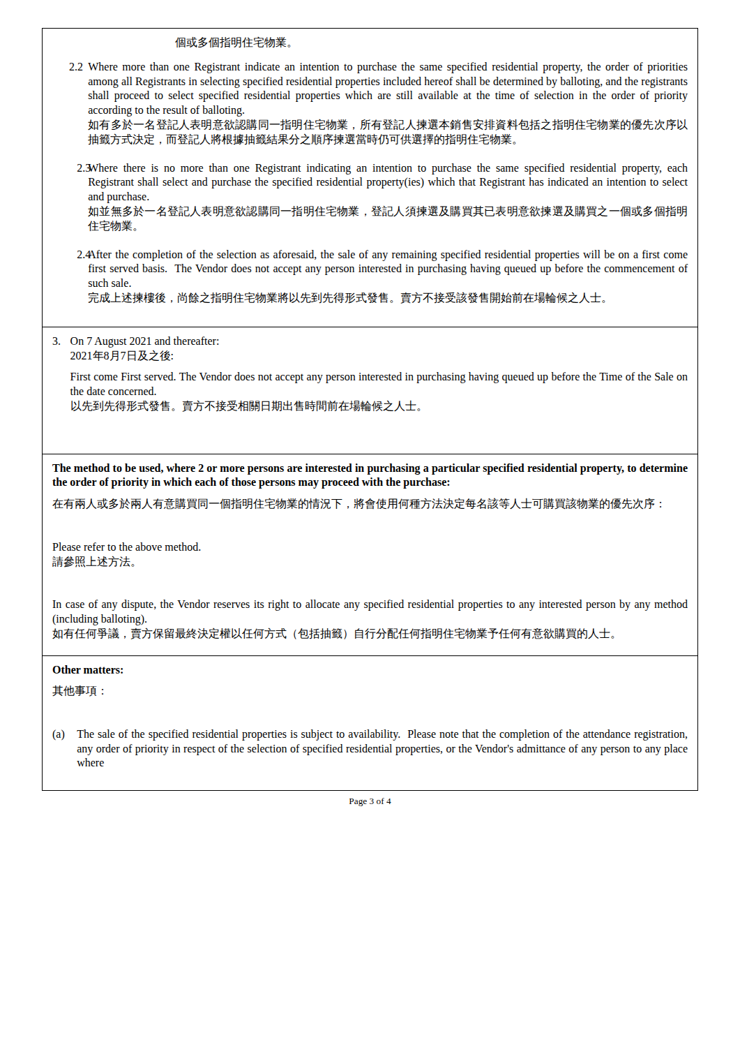個或多個指明住宅物業。
2.2
Where more than one Registrant indicate an intention to purchase the same specified residential property, the order of priorities among all Registrants in selecting specified residential properties included hereof shall be determined by balloting, and the registrants shall proceed to select specified residential properties which are still available at the time of selection in the order of priority according to the result of balloting.
如有多於一名登記人表明意欲認購同一指明住宅物業，所有登記人揀選本銷售安排資料包括之指明住宅物業的優先次序以抽籤方式決定，而登記人將根據抽籤結果分之順序揀選當時仍可供選擇的指明住宅物業。
2.3
Where there is no more than one Registrant indicating an intention to purchase the same specified residential property, each Registrant shall select and purchase the specified residential property(ies) which that Registrant has indicated an intention to select and purchase.
如並無多於一名登記人表明意欲認購同一指明住宅物業，登記人須揀選及購買其已表明意欲揀選及購買之一個或多個指明住宅物業。
2.4
After the completion of the selection as aforesaid, the sale of any remaining specified residential properties will be on a first come first served basis. The Vendor does not accept any person interested in purchasing having queued up before the commencement of such sale.
完成上述揀樓後，尚餘之指明住宅物業將以先到先得形式發售。賣方不接受該發售開始前在場輪候之人士。
3.
On 7 August 2021 and thereafter:
2021年8月7日及之後:
First come First served. The Vendor does not accept any person interested in purchasing having queued up before the Time of the Sale on the date concerned.
以先到先得形式發售。賣方不接受相關日期出售時間前在場輪候之人士。
The method to be used, where 2 or more persons are interested in purchasing a particular specified residential property, to determine the order of priority in which each of those persons may proceed with the purchase:
在有兩人或多於兩人有意購買同一個指明住宅物業的情況下，將會使用何種方法決定每名該等人士可購買該物業的優先次序：
Please refer to the above method.
請參照上述方法。
In case of any dispute, the Vendor reserves its right to allocate any specified residential properties to any interested person by any method (including balloting).
如有任何爭議，賣方保留最終決定權以任何方式（包括抽籤）自行分配任何指明住宅物業予任何有意欲購買的人士。
Other matters:
其他事項：
(a)
The sale of the specified residential properties is subject to availability. Please note that the completion of the attendance registration, any order of priority in respect of the selection of specified residential properties, or the Vendor's admittance of any person to any place where
Page 3 of 4